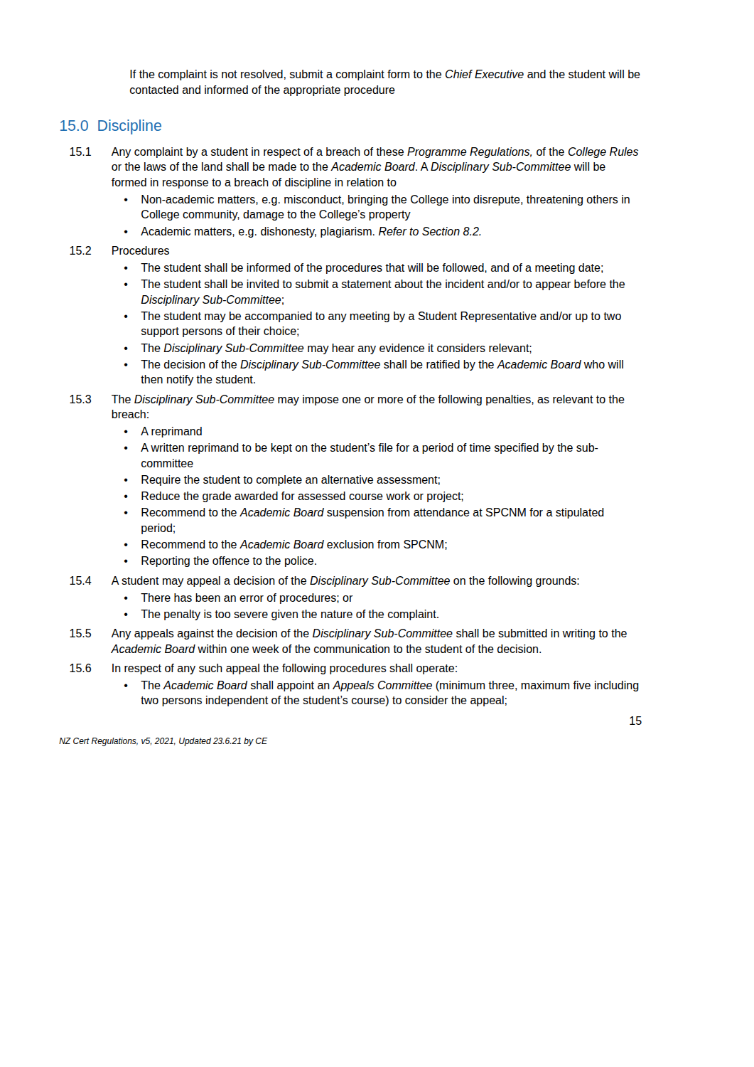If the complaint is not resolved, submit a complaint form to the Chief Executive and the student will be contacted and informed of the appropriate procedure
15.0 Discipline
15.1 Any complaint by a student in respect of a breach of these Programme Regulations, of the College Rules or the laws of the land shall be made to the Academic Board. A Disciplinary Sub-Committee will be formed in response to a breach of discipline in relation to
Non-academic matters, e.g. misconduct, bringing the College into disrepute, threatening others in College community, damage to the College’s property
Academic matters, e.g. dishonesty, plagiarism. Refer to Section 8.2.
15.2 Procedures
The student shall be informed of the procedures that will be followed, and of a meeting date;
The student shall be invited to submit a statement about the incident and/or to appear before the Disciplinary Sub-Committee;
The student may be accompanied to any meeting by a Student Representative and/or up to two support persons of their choice;
The Disciplinary Sub-Committee may hear any evidence it considers relevant;
The decision of the Disciplinary Sub-Committee shall be ratified by the Academic Board who will then notify the student.
15.3 The Disciplinary Sub-Committee may impose one or more of the following penalties, as relevant to the breach:
A reprimand
A written reprimand to be kept on the student’s file for a period of time specified by the sub-committee
Require the student to complete an alternative assessment;
Reduce the grade awarded for assessed course work or project;
Recommend to the Academic Board suspension from attendance at SPCNM for a stipulated period;
Recommend to the Academic Board exclusion from SPCNM;
Reporting the offence to the police.
15.4 A student may appeal a decision of the Disciplinary Sub-Committee on the following grounds:
There has been an error of procedures; or
The penalty is too severe given the nature of the complaint.
15.5 Any appeals against the decision of the Disciplinary Sub-Committee shall be submitted in writing to the Academic Board within one week of the communication to the student of the decision.
15.6 In respect of any such appeal the following procedures shall operate:
The Academic Board shall appoint an Appeals Committee (minimum three, maximum five including two persons independent of the student’s course) to consider the appeal;
15 NZ Cert Regulations, v5, 2021, Updated 23.6.21 by CE